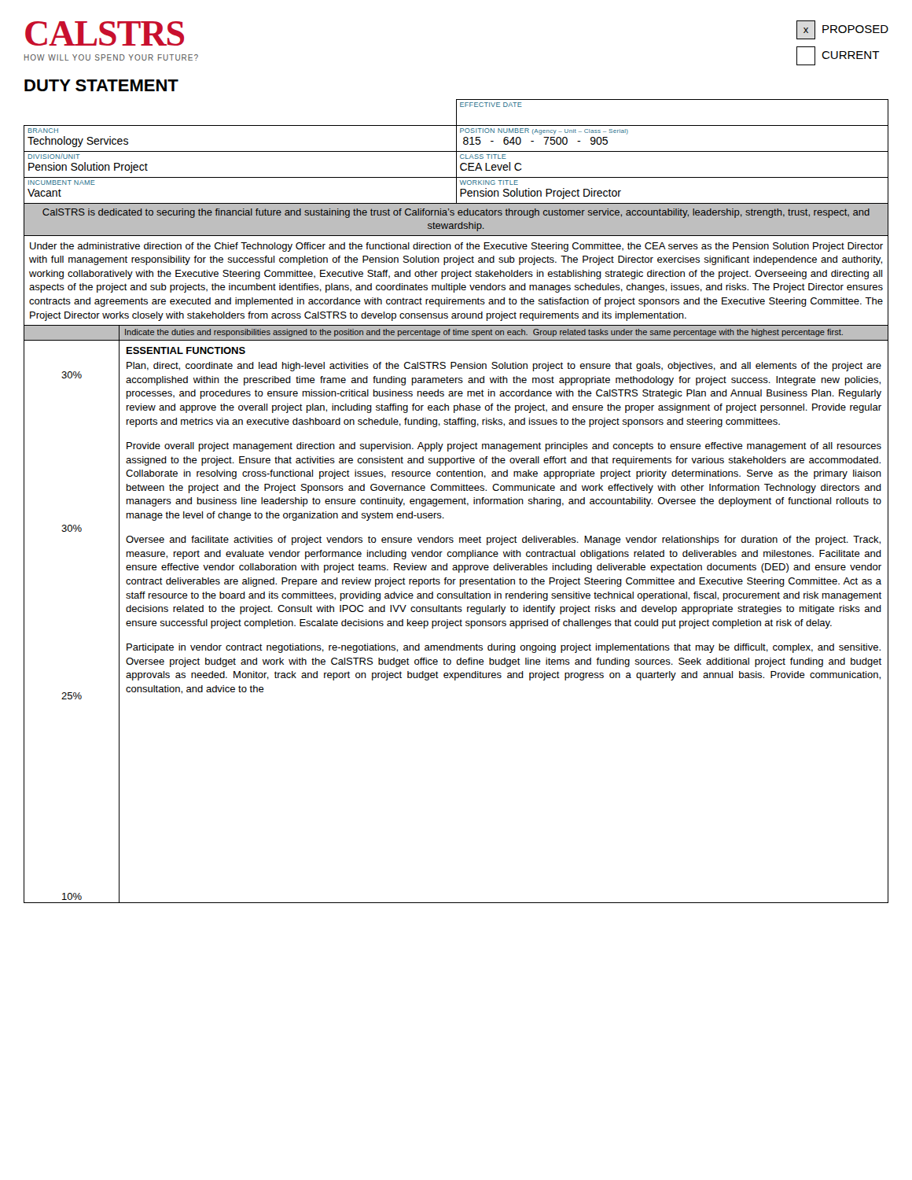CALSTRS
HOW WILL YOU SPEND YOUR FUTURE?
x PROPOSED
CURRENT
DUTY STATEMENT
| | EFFECTIVE DATE |
| BRANCH Technology Services | POSITION NUMBER (Agency – Unit – Class – Serial) 815 - 640 - 7500 - 905 |
| DIVISION/UNIT Pension Solution Project | CLASS TITLE CEA Level C |
| INCUMBENT NAME Vacant | WORKING TITLE Pension Solution Project Director |
CalSTRS is dedicated to securing the financial future and sustaining the trust of California’s educators through customer service, accountability, leadership, strength, trust, respect, and stewardship.
Under the administrative direction of the Chief Technology Officer and the functional direction of the Executive Steering Committee, the CEA serves as the Pension Solution Project Director with full management responsibility for the successful completion of the Pension Solution project and sub projects. The Project Director exercises significant independence and authority, working collaboratively with the Executive Steering Committee, Executive Staff, and other project stakeholders in establishing strategic direction of the project. Overseeing and directing all aspects of the project and sub projects, the incumbent identifies, plans, and coordinates multiple vendors and manages schedules, changes, issues, and risks. The Project Director ensures contracts and agreements are executed and implemented in accordance with contract requirements and to the satisfaction of project sponsors and the Executive Steering Committee. The Project Director works closely with stakeholders from across CalSTRS to develop consensus around project requirements and its implementation.
Indicate the duties and responsibilities assigned to the position and the percentage of time spent on each. Group related tasks under the same percentage with the highest percentage first.
30%
30%
25%
10%
ESSENTIAL FUNCTIONS
Plan, direct, coordinate and lead high-level activities of the CalSTRS Pension Solution project to ensure that goals, objectives, and all elements of the project are accomplished within the prescribed time frame and funding parameters and with the most appropriate methodology for project success. Integrate new policies, processes, and procedures to ensure mission-critical business needs are met in accordance with the CalSTRS Strategic Plan and Annual Business Plan. Regularly review and approve the overall project plan, including staffing for each phase of the project, and ensure the proper assignment of project personnel. Provide regular reports and metrics via an executive dashboard on schedule, funding, staffing, risks, and issues to the project sponsors and steering committees.
Provide overall project management direction and supervision. Apply project management principles and concepts to ensure effective management of all resources assigned to the project. Ensure that activities are consistent and supportive of the overall effort and that requirements for various stakeholders are accommodated. Collaborate in resolving cross-functional project issues, resource contention, and make appropriate project priority determinations. Serve as the primary liaison between the project and the Project Sponsors and Governance Committees. Communicate and work effectively with other Information Technology directors and managers and business line leadership to ensure continuity, engagement, information sharing, and accountability. Oversee the deployment of functional rollouts to manage the level of change to the organization and system end-users.
Oversee and facilitate activities of project vendors to ensure vendors meet project deliverables. Manage vendor relationships for duration of the project. Track, measure, report and evaluate vendor performance including vendor compliance with contractual obligations related to deliverables and milestones. Facilitate and ensure effective vendor collaboration with project teams. Review and approve deliverables including deliverable expectation documents (DED) and ensure vendor contract deliverables are aligned. Prepare and review project reports for presentation to the Project Steering Committee and Executive Steering Committee. Act as a staff resource to the board and its committees, providing advice and consultation in rendering sensitive technical operational, fiscal, procurement and risk management decisions related to the project. Consult with IPOC and IVV consultants regularly to identify project risks and develop appropriate strategies to mitigate risks and ensure successful project completion. Escalate decisions and keep project sponsors apprised of challenges that could put project completion at risk of delay.
Participate in vendor contract negotiations, re-negotiations, and amendments during ongoing project implementations that may be difficult, complex, and sensitive. Oversee project budget and work with the CalSTRS budget office to define budget line items and funding sources. Seek additional project funding and budget approvals as needed. Monitor, track and report on project budget expenditures and project progress on a quarterly and annual basis. Provide communication, consultation, and advice to the